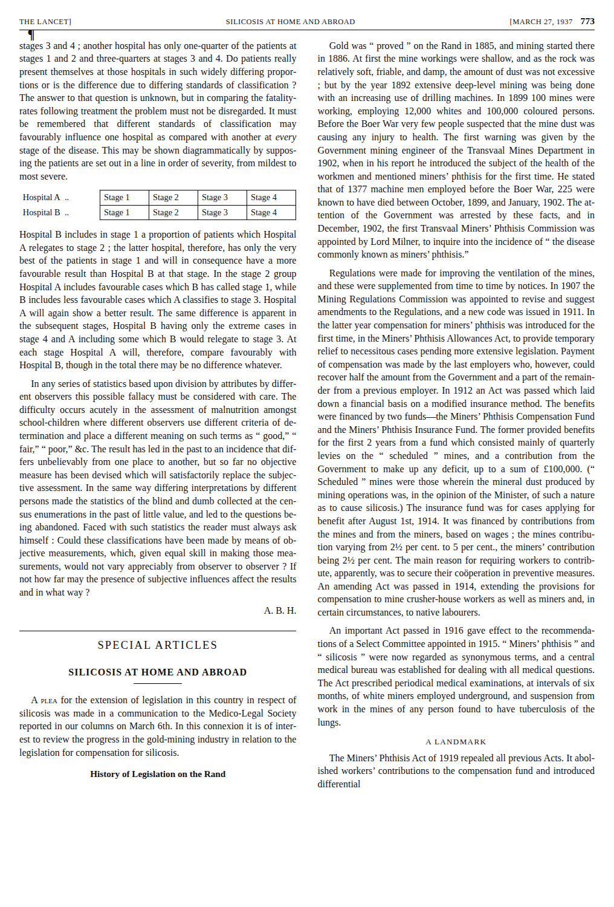¶
The Lancet] Silicosis at Home and Abroad [March 27, 1937 773
stages 3 and 4 ; another hospital has only one-quarter of the patients at stages 1 and 2 and three-quarters at stages 3 and 4. Do patients really present themselves at those hospitals in such widely differing proportions or is the difference due to differing standards of classification ? The answer to that question is unknown, but in comparing the fatality-rates following treatment the problem must not be disregarded. It must be remembered that different standards of classification may favourably influence one hospital as compared with another at every stage of the disease. This may be shown diagrammatically by supposing the patients are set out in a line in order of severity, from mildest to most severe.
| Hospital A .. | Stage 1 | Stage 2 | Stage 3 | Stage 4 |
| Hospital B .. | Stage 1 | Stage 2 | Stage 3 | Stage 4 |
Hospital B includes in stage 1 a proportion of patients which Hospital A relegates to stage 2 ; the latter hospital, therefore, has only the very best of the patients in stage 1 and will in consequence have a more favourable result than Hospital B at that stage. In the stage 2 group Hospital A includes favourable cases which B has called stage 1, while B includes less favourable cases which A classifies to stage 3. Hospital A will again show a better result. The same difference is apparent in the subsequent stages, Hospital B having only the extreme cases in stage 4 and A including some which B would relegate to stage 3. At each stage Hospital A will, therefore, compare favourably with Hospital B, though in the total there may be no difference whatever.
In any series of statistics based upon division by attributes by different observers this possible fallacy must be considered with care. The difficulty occurs acutely in the assessment of malnutrition amongst school-children where different observers use different criteria of determination and place a different meaning on such terms as “ good,” “ fair,” “ poor,” &c. The result has led in the past to an incidence that differs unbelievably from one place to another, but so far no objective measure has been devised which will satisfactorily replace the subjective assessment. In the same way differing interpretations by different persons made the statistics of the blind and dumb collected at the census enumerations in the past of little value, and led to the questions being abandoned. Faced with such statistics the reader must always ask himself : Could these classifications have been made by means of objective measurements, which, given equal skill in making those measurements, would not vary appreciably from observer to observer ? If not how far may the presence of subjective influences affect the results and in what way ?
A. B. H.
Special Articles
Silicosis at Home and Abroad
A plea for the extension of legislation in this country in respect of silicosis was made in a communication to the Medico-Legal Society reported in our columns on March 6th. In this connexion it is of interest to review the progress in the gold-mining industry in relation to the legislation for compensation for silicosis.
History of Legislation on the Rand
Gold was “ proved ” on the Rand in 1885, and mining started there in 1886. At first the mine workings were shallow, and as the rock was relatively soft, friable, and damp, the amount of dust was not excessive ; but by the year 1892 extensive deep-level mining was being done with an increasing use of drilling machines. In 1899 100 mines were working, employing 12,000 whites and 100,000 coloured persons. Before the Boer War very few people suspected that the mine dust was causing any injury to health. The first warning was given by the Government mining engineer of the Transvaal Mines Department in 1902, when in his report he introduced the subject of the health of the workmen and mentioned miners’ phthisis for the first time. He stated that of 1377 machine men employed before the Boer War, 225 were known to have died between October, 1899, and January, 1902. The attention of the Government was arrested by these facts, and in December, 1902, the first Transvaal Miners’ Phthisis Commission was appointed by Lord Milner, to inquire into the incidence of “ the disease commonly known as miners’ phthisis.”
Regulations were made for improving the ventilation of the mines, and these were supplemented from time to time by notices. In 1907 the Mining Regulations Commission was appointed to revise and suggest amendments to the Regulations, and a new code was issued in 1911. In the latter year compensation for miners’ phthisis was introduced for the first time, in the Miners’ Phthisis Allowances Act, to provide temporary relief to necessitous cases pending more extensive legislation. Payment of compensation was made by the last employers who, however, could recover half the amount from the Government and a part of the remainder from a previous employer. In 1912 an Act was passed which laid down a financial basis on a modified insurance method. The benefits were financed by two funds—the Miners’ Phthisis Compensation Fund and the Miners’ Phthisis Insurance Fund. The former provided benefits for the first 2 years from a fund which consisted mainly of quarterly levies on the “ scheduled ” mines, and a contribution from the Government to make up any deficit, up to a sum of £100,000. (“ Scheduled ” mines were those wherein the mineral dust produced by mining operations was, in the opinion of the Minister, of such a nature as to cause silicosis.) The insurance fund was for cases applying for benefit after August 1st, 1914. It was financed by contributions from the mines and from the miners, based on wages ; the mines contribution varying from 2½ per cent. to 5 per cent., the miners’ contribution being 2½ per cent. The main reason for requiring workers to contribute, apparently, was to secure their coöperation in preventive measures. An amending Act was passed in 1914, extending the provisions for compensation to mine crusher-house workers as well as miners and, in certain circumstances, to native labourers.
An important Act passed in 1916 gave effect to the recommendations of a Select Committee appointed in 1915. “ Miners’ phthisis ” and “ silicosis ” were now regarded as synonymous terms, and a central medical bureau was established for dealing with all medical questions. The Act prescribed periodical medical examinations, at intervals of six months, of white miners employed underground, and suspension from work in the mines of any person found to have tuberculosis of the lungs.
A Landmark
The Miners’ Phthisis Act of 1919 repealed all previous Acts. It abolished workers’ contributions to the compensation fund and introduced differential